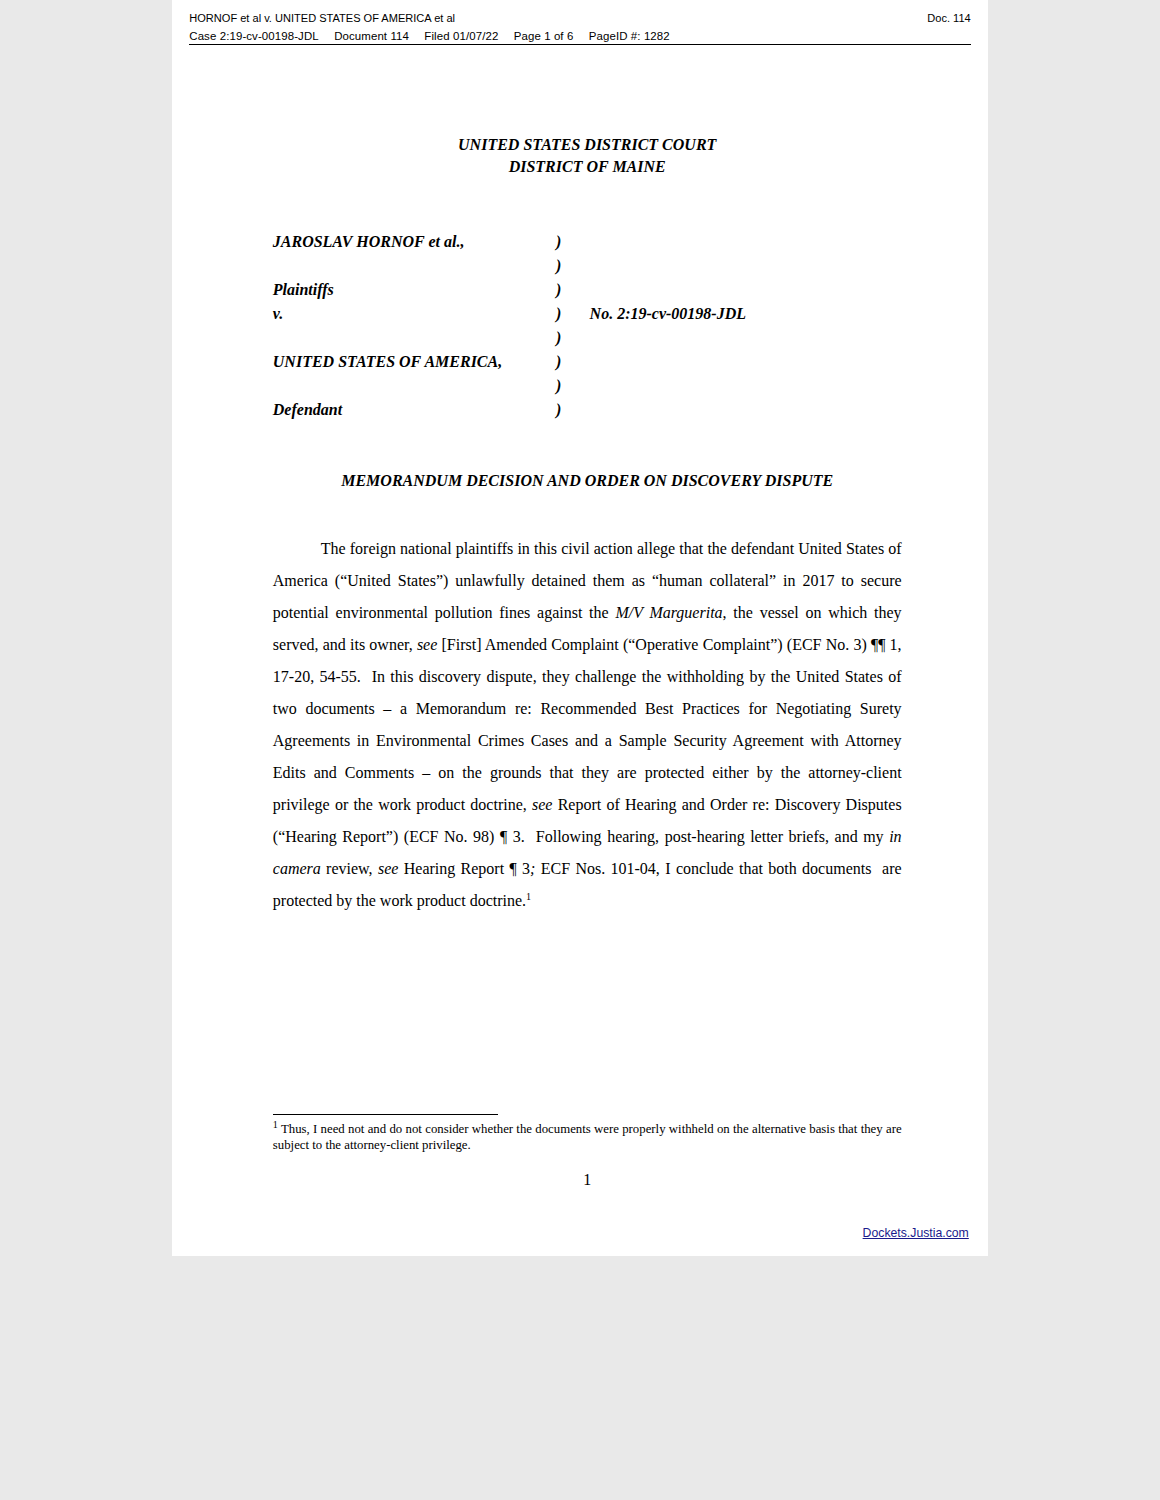HORNOF et al v. UNITED STATES OF AMERICA et al
Doc. 114
Case 2:19-cv-00198-JDL Document 114 Filed 01/07/22 Page 1 of 6 PageID #: 1282
UNITED STATES DISTRICT COURT
DISTRICT OF MAINE
| JAROSLAV HORNOF et al., | ) | |
| | ) | |
| Plaintiffs | ) | |
| v. | ) | No. 2:19-cv-00198-JDL |
| | ) | |
| UNITED STATES OF AMERICA, | ) | |
| | ) | |
| Defendant | ) | |
MEMORANDUM DECISION AND ORDER ON DISCOVERY DISPUTE
The foreign national plaintiffs in this civil action allege that the defendant United States of America (“United States”) unlawfully detained them as “human collateral” in 2017 to secure potential environmental pollution fines against the M/V Marguerita, the vessel on which they served, and its owner, see [First] Amended Complaint (“Operative Complaint”) (ECF No. 3) ¶¶ 1, 17-20, 54-55. In this discovery dispute, they challenge the withholding by the United States of two documents – a Memorandum re: Recommended Best Practices for Negotiating Surety Agreements in Environmental Crimes Cases and a Sample Security Agreement with Attorney Edits and Comments – on the grounds that they are protected either by the attorney-client privilege or the work product doctrine, see Report of Hearing and Order re: Discovery Disputes (“Hearing Report”) (ECF No. 98) ¶ 3. Following hearing, post-hearing letter briefs, and my in camera review, see Hearing Report ¶ 3; ECF Nos. 101-04, I conclude that both documents are protected by the work product doctrine.1
1 Thus, I need not and do not consider whether the documents were properly withheld on the alternative basis that they are subject to the attorney-client privilege.
1
Dockets.Justia.com